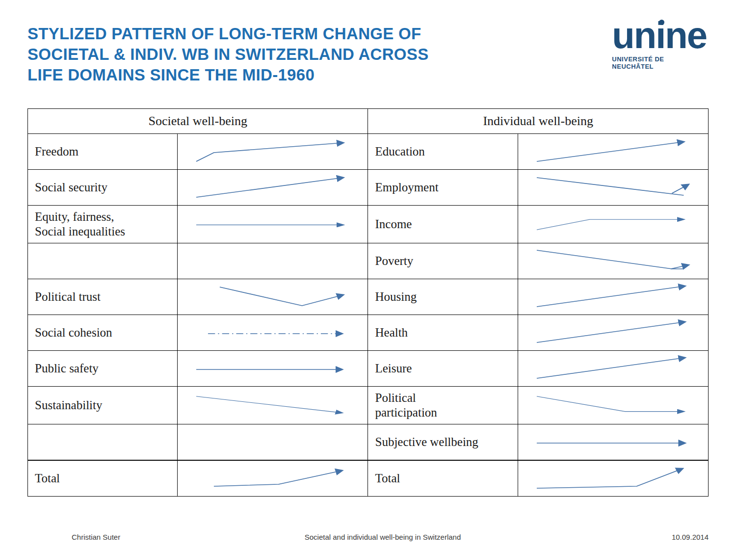uni ne
UNIVERSITÉ DE
NEUCHÂTEL
Stylized pattern of long-term change of
societal & indiv. WB in Switzerland across
life domains since the mid-1960
| Societal well-being | Individual well-being |
| --- | --- |
| Freedom | | Education | |
| Social security | | Employment | |
| Equity, fairness, Social inequalities | | Income | |
| | | Poverty | |
| Political trust | | Housing | |
| Social cohesion | | Health | |
| Public safety | | Leisure | |
| Sustainability | | Political participation | |
| | | Subjective wellbeing | |
| Total | | Total | |
Christian Suter
Societal and individual well-being in Switzerland
10.09.2014